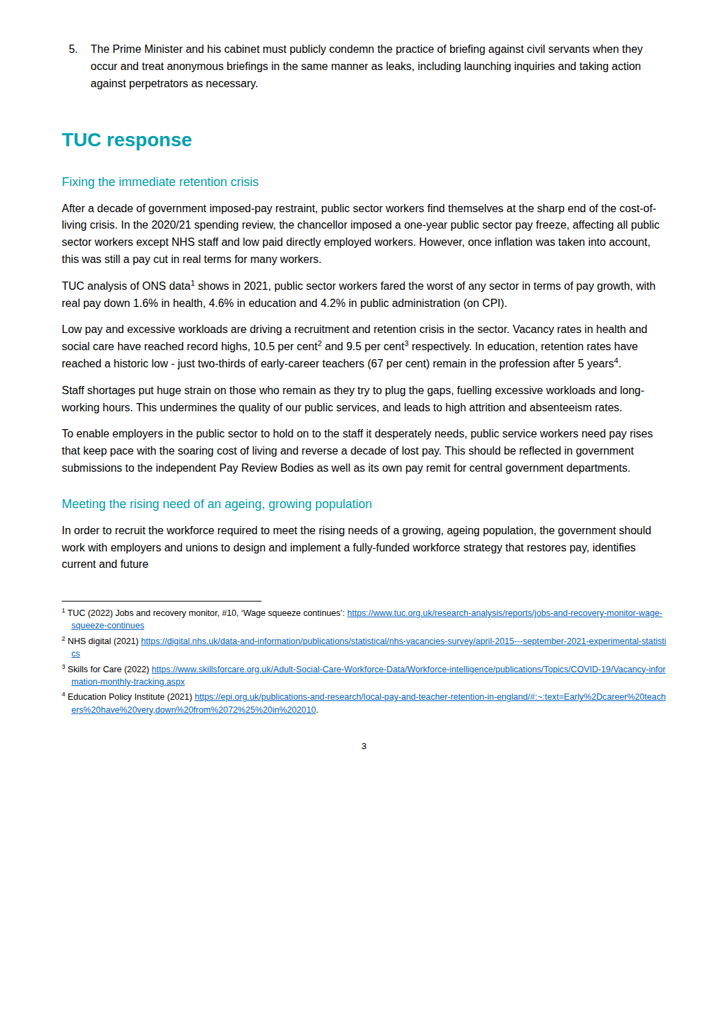The Prime Minister and his cabinet must publicly condemn the practice of briefing against civil servants when they occur and treat anonymous briefings in the same manner as leaks, including launching inquiries and taking action against perpetrators as necessary.
TUC response
Fixing the immediate retention crisis
After a decade of government imposed-pay restraint, public sector workers find themselves at the sharp end of the cost-of-living crisis. In the 2020/21 spending review, the chancellor imposed a one-year public sector pay freeze, affecting all public sector workers except NHS staff and low paid directly employed workers. However, once inflation was taken into account, this was still a pay cut in real terms for many workers.
TUC analysis of ONS data1 shows in 2021, public sector workers fared the worst of any sector in terms of pay growth, with real pay down 1.6% in health, 4.6% in education and 4.2% in public administration (on CPI).
Low pay and excessive workloads are driving a recruitment and retention crisis in the sector. Vacancy rates in health and social care have reached record highs, 10.5 per cent2 and 9.5 per cent3 respectively. In education, retention rates have reached a historic low - just two-thirds of early-career teachers (67 per cent) remain in the profession after 5 years4.
Staff shortages put huge strain on those who remain as they try to plug the gaps, fuelling excessive workloads and long-working hours. This undermines the quality of our public services, and leads to high attrition and absenteeism rates.
To enable employers in the public sector to hold on to the staff it desperately needs, public service workers need pay rises that keep pace with the soaring cost of living and reverse a decade of lost pay. This should be reflected in government submissions to the independent Pay Review Bodies as well as its own pay remit for central government departments.
Meeting the rising need of an ageing, growing population
In order to recruit the workforce required to meet the rising needs of a growing, ageing population, the government should work with employers and unions to design and implement a fully-funded workforce strategy that restores pay, identifies current and future
1 TUC (2022) Jobs and recovery monitor, #10, ‘Wage squeeze continues’: https://www.tuc.org.uk/research-analysis/reports/jobs-and-recovery-monitor-wage-squeeze-continues
2 NHS digital (2021) https://digital.nhs.uk/data-and-information/publications/statistical/nhs-vacancies-survey/april-2015---september-2021-experimental-statistics
3 Skills for Care (2022) https://www.skillsforcare.org.uk/Adult-Social-Care-Workforce-Data/Workforce-intelligence/publications/Topics/COVID-19/Vacancy-information-monthly-tracking.aspx
4 Education Policy Institute (2021) https://epi.org.uk/publications-and-research/local-pay-and-teacher-retention-in-england/#:~:text=Early%2Dcareer%20teachers%20have%20very,down%20from%2072%25%20in%202010.
3